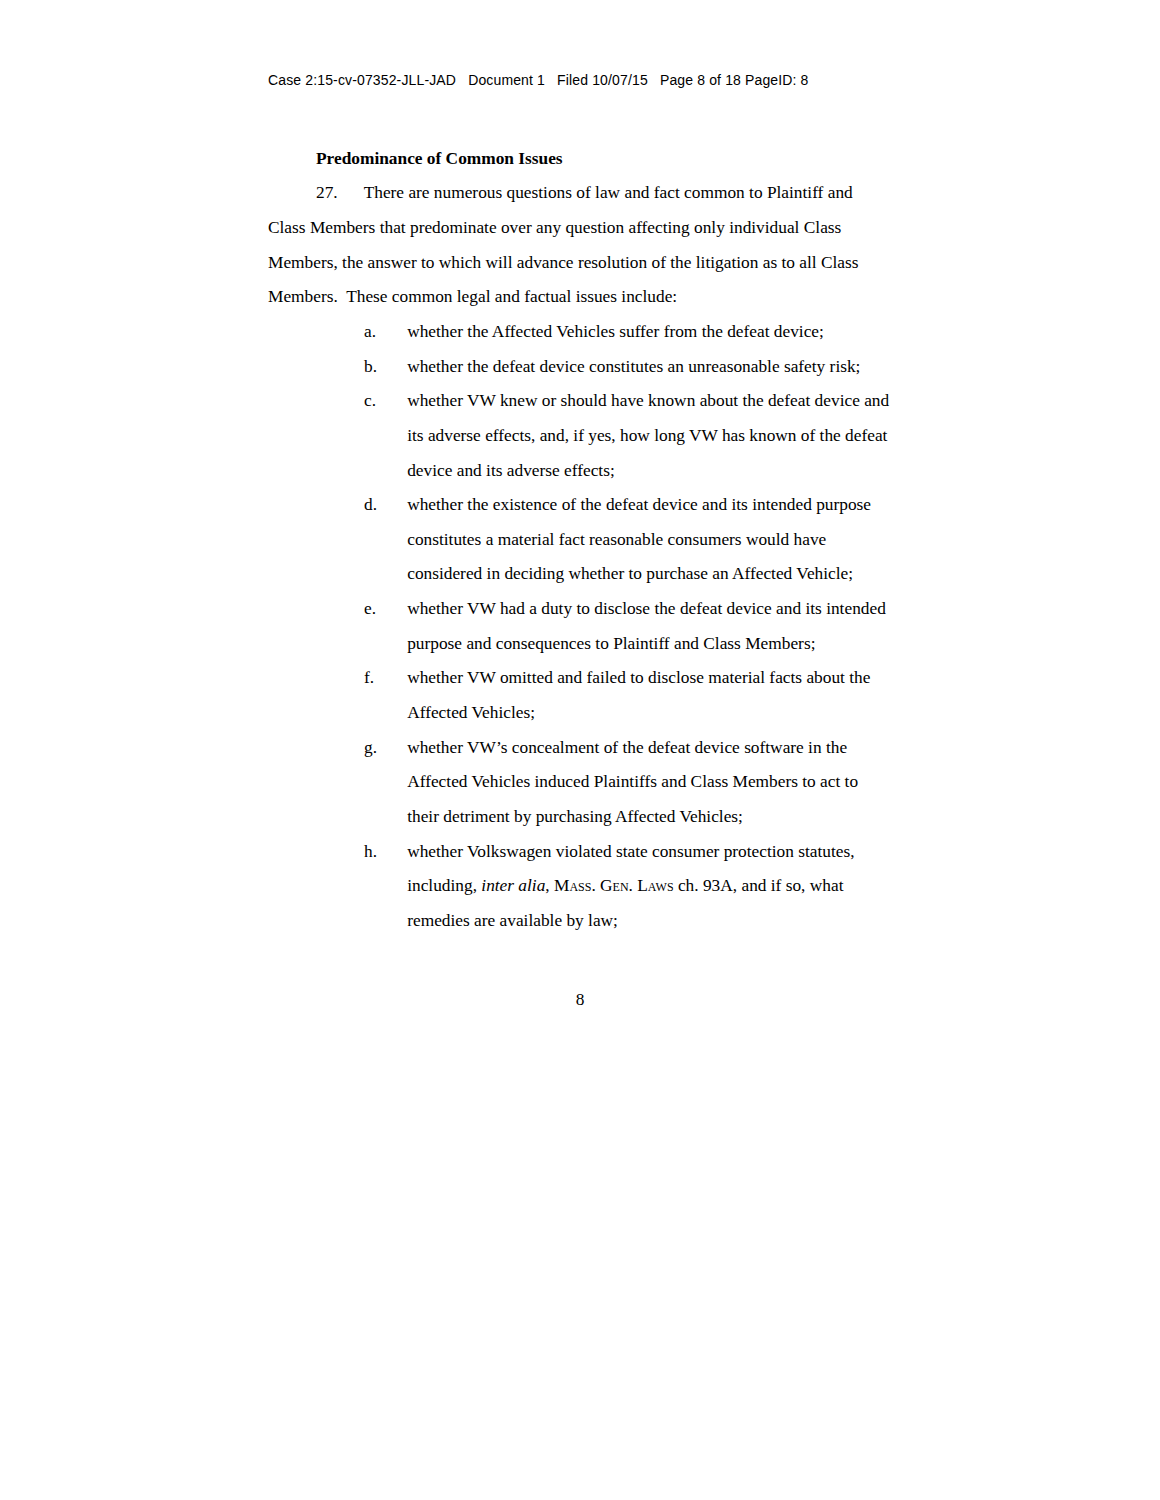Case 2:15-cv-07352-JLL-JAD Document 1 Filed 10/07/15 Page 8 of 18 PageID: 8
Predominance of Common Issues
27. There are numerous questions of law and fact common to Plaintiff and Class Members that predominate over any question affecting only individual Class Members, the answer to which will advance resolution of the litigation as to all Class Members. These common legal and factual issues include:
a. whether the Affected Vehicles suffer from the defeat device;
b. whether the defeat device constitutes an unreasonable safety risk;
c. whether VW knew or should have known about the defeat device and its adverse effects, and, if yes, how long VW has known of the defeat device and its adverse effects;
d. whether the existence of the defeat device and its intended purpose constitutes a material fact reasonable consumers would have considered in deciding whether to purchase an Affected Vehicle;
e. whether VW had a duty to disclose the defeat device and its intended purpose and consequences to Plaintiff and Class Members;
f. whether VW omitted and failed to disclose material facts about the Affected Vehicles;
g. whether VW’s concealment of the defeat device software in the Affected Vehicles induced Plaintiffs and Class Members to act to their detriment by purchasing Affected Vehicles;
h. whether Volkswagen violated state consumer protection statutes, including, inter alia, Mass. Gen. Laws ch. 93A, and if so, what remedies are available by law;
8